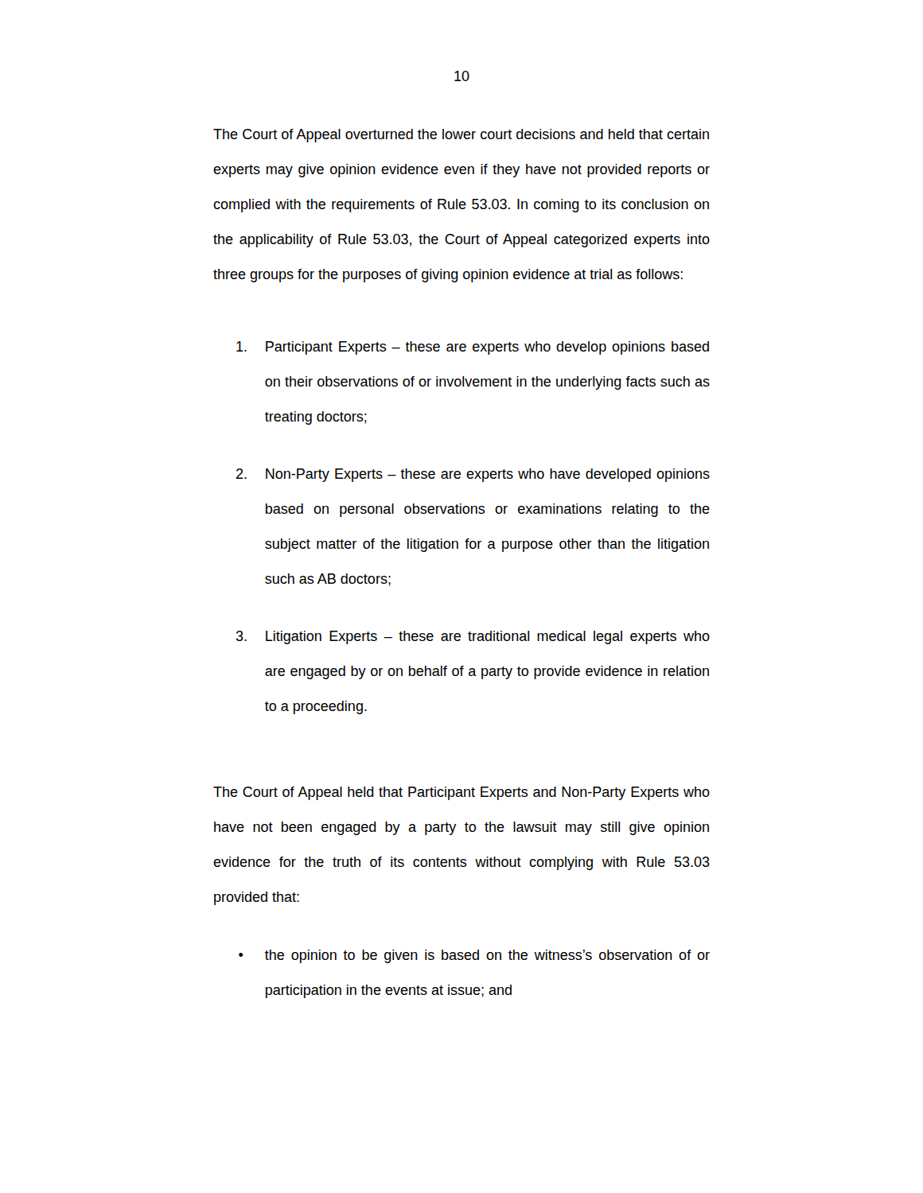10
The Court of Appeal overturned the lower court decisions and held that certain experts may give opinion evidence even if they have not provided reports or complied with the requirements of Rule 53.03. In coming to its conclusion on the applicability of Rule 53.03, the Court of Appeal categorized experts into three groups for the purposes of giving opinion evidence at trial as follows:
Participant Experts – these are experts who develop opinions based on their observations of or involvement in the underlying facts such as treating doctors;
Non-Party Experts – these are experts who have developed opinions based on personal observations or examinations relating to the subject matter of the litigation for a purpose other than the litigation such as AB doctors;
Litigation Experts – these are traditional medical legal experts who are engaged by or on behalf of a party to provide evidence in relation to a proceeding.
The Court of Appeal held that Participant Experts and Non-Party Experts who have not been engaged by a party to the lawsuit may still give opinion evidence for the truth of its contents without complying with Rule 53.03 provided that:
the opinion to be given is based on the witness’s observation of or participation in the events at issue; and